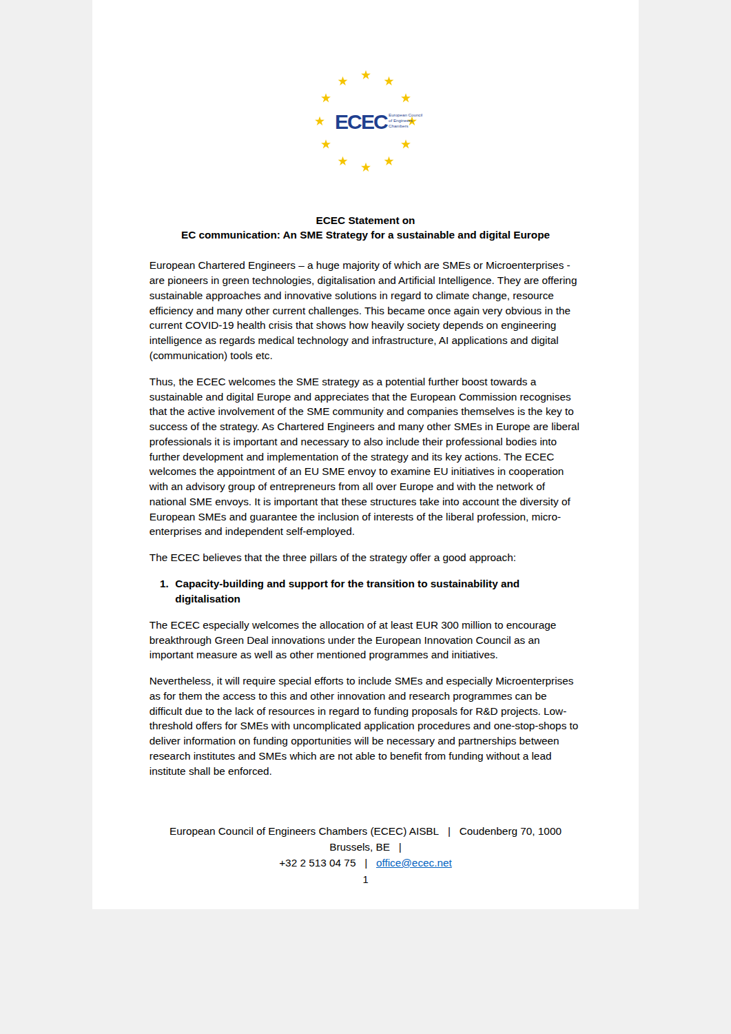E C E C European Council of Engineers Chambers
ECEC Statement onEC communication: An SME Strategy for a sustainable and digital Europe
European Chartered Engineers – a huge majority of which are SMEs or Microenterprises - are pioneers in green technologies, digitalisation and Artificial Intelligence. They are offering sustainable approaches and innovative solutions in regard to climate change, resource efficiency and many other current challenges. This became once again very obvious in the current COVID-19 health crisis that shows how heavily society depends on engineering intelligence as regards medical technology and infrastructure, AI applications and digital (communication) tools etc.
Thus, the ECEC welcomes the SME strategy as a potential further boost towards a sustainable and digital Europe and appreciates that the European Commission recognises that the active involvement of the SME community and companies themselves is the key to success of the strategy. As Chartered Engineers and many other SMEs in Europe are liberal professionals it is important and necessary to also include their professional bodies into further development and implementation of the strategy and its key actions. The ECEC welcomes the appointment of an EU SME envoy to examine EU initiatives in cooperation with an advisory group of entrepreneurs from all over Europe and with the network of national SME envoys. It is important that these structures take into account the diversity of European SMEs and guarantee the inclusion of interests of the liberal profession, micro-enterprises and independent self-employed.
The ECEC believes that the three pillars of the strategy offer a good approach:
Capacity-building and support for the transition to sustainability and digitalisation
The ECEC especially welcomes the allocation of at least EUR 300 million to encourage breakthrough Green Deal innovations under the European Innovation Council as an important measure as well as other mentioned programmes and initiatives.
Nevertheless, it will require special efforts to include SMEs and especially Microenterprises as for them the access to this and other innovation and research programmes can be difficult due to the lack of resources in regard to funding proposals for R&D projects. Low-threshold offers for SMEs with uncomplicated application procedures and one-stop-shops to deliver information on funding opportunities will be necessary and partnerships between research institutes and SMEs which are not able to benefit from funding without a lead institute shall be enforced.
European Council of Engineers Chambers (ECEC) AISBL | Coudenberg 70, 1000 Brussels, BE |
+32 2 513 04 75 | office@ecec.net
1